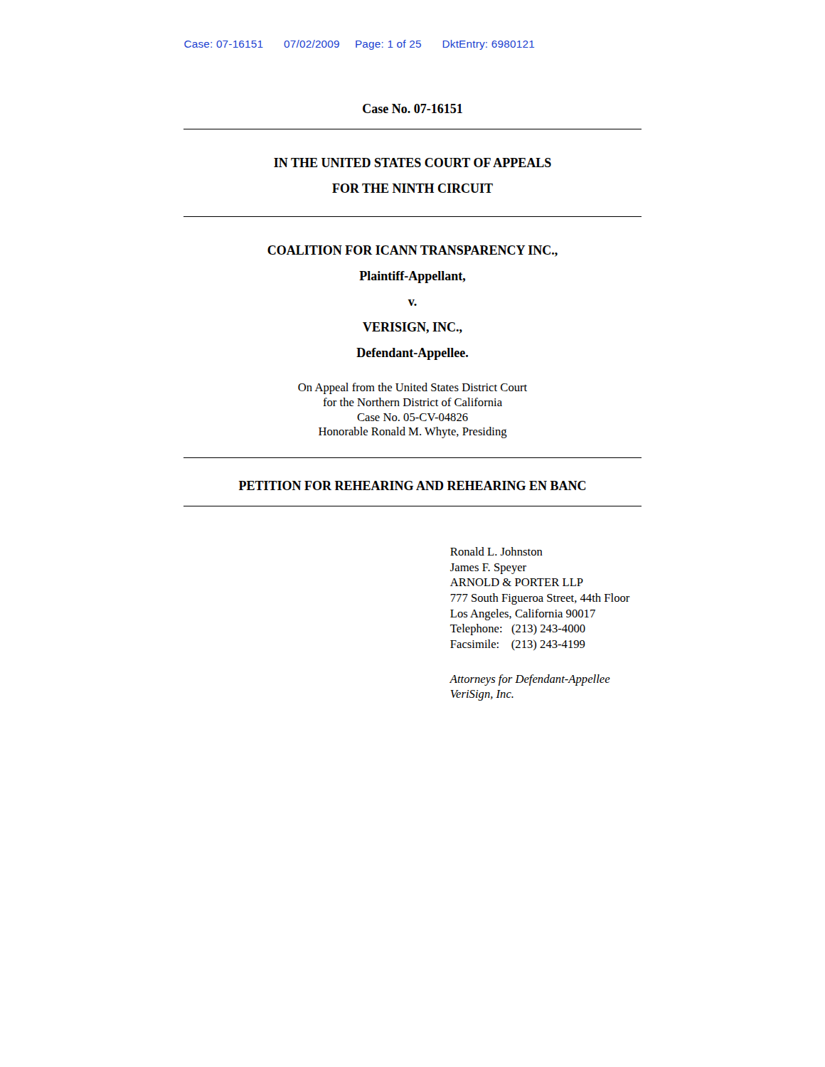Case: 07-16151 07/02/2009 Page: 1 of 25 DktEntry: 6980121
Case No. 07-16151
IN THE UNITED STATES COURT OF APPEALS
FOR THE NINTH CIRCUIT
COALITION FOR ICANN TRANSPARENCY INC.,
Plaintiff-Appellant,
v.
VERISIGN, INC.,
Defendant-Appellee.
On Appeal from the United States District Court
for the Northern District of California
Case No. 05-CV-04826
Honorable Ronald M. Whyte, Presiding
PETITION FOR REHEARING AND REHEARING EN BANC
Ronald L. Johnston
James F. Speyer
ARNOLD & PORTER LLP
777 South Figueroa Street, 44th Floor
Los Angeles, California 90017
Telephone: (213) 243-4000
Facsimile: (213) 243-4199
Attorneys for Defendant-Appellee
VeriSign, Inc.